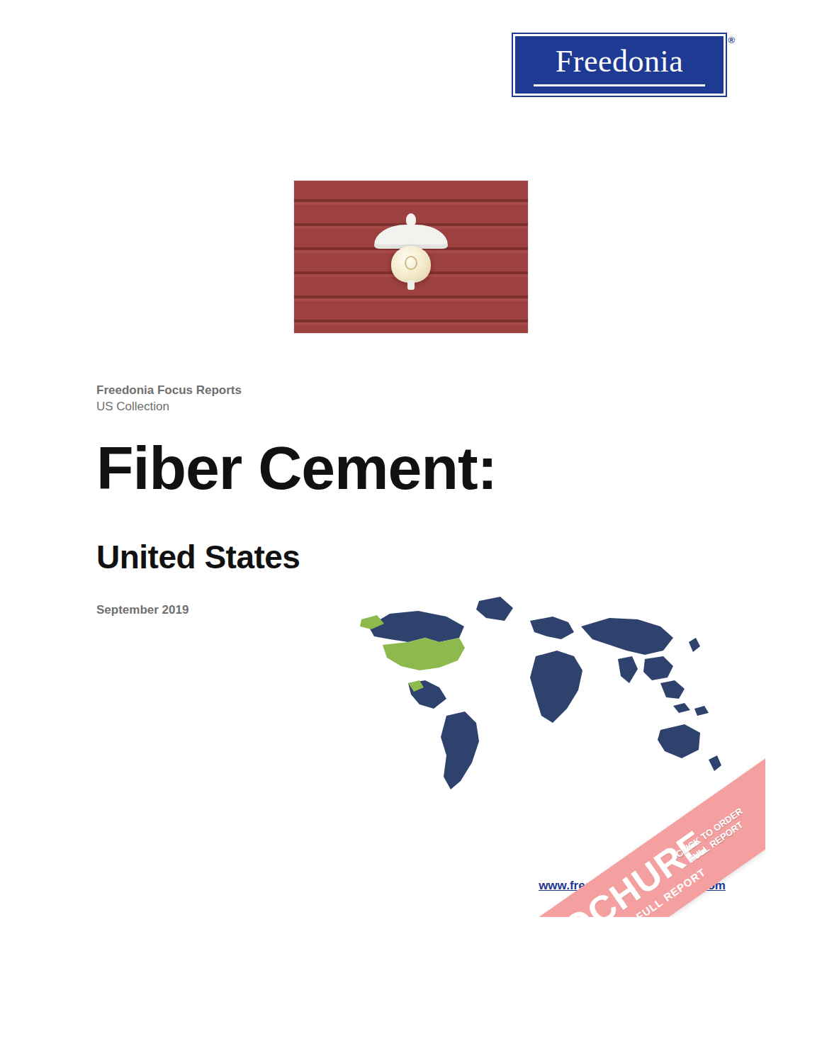®
Freedonia
Freedonia Focus Reports
US Collection
Fiber Cement:
United States
September 2019
www.freedoniafocusreports.com
BROCHURE CLICK TO ORDER FULL REPORT
CLICK TO ORDER FULL REPORT